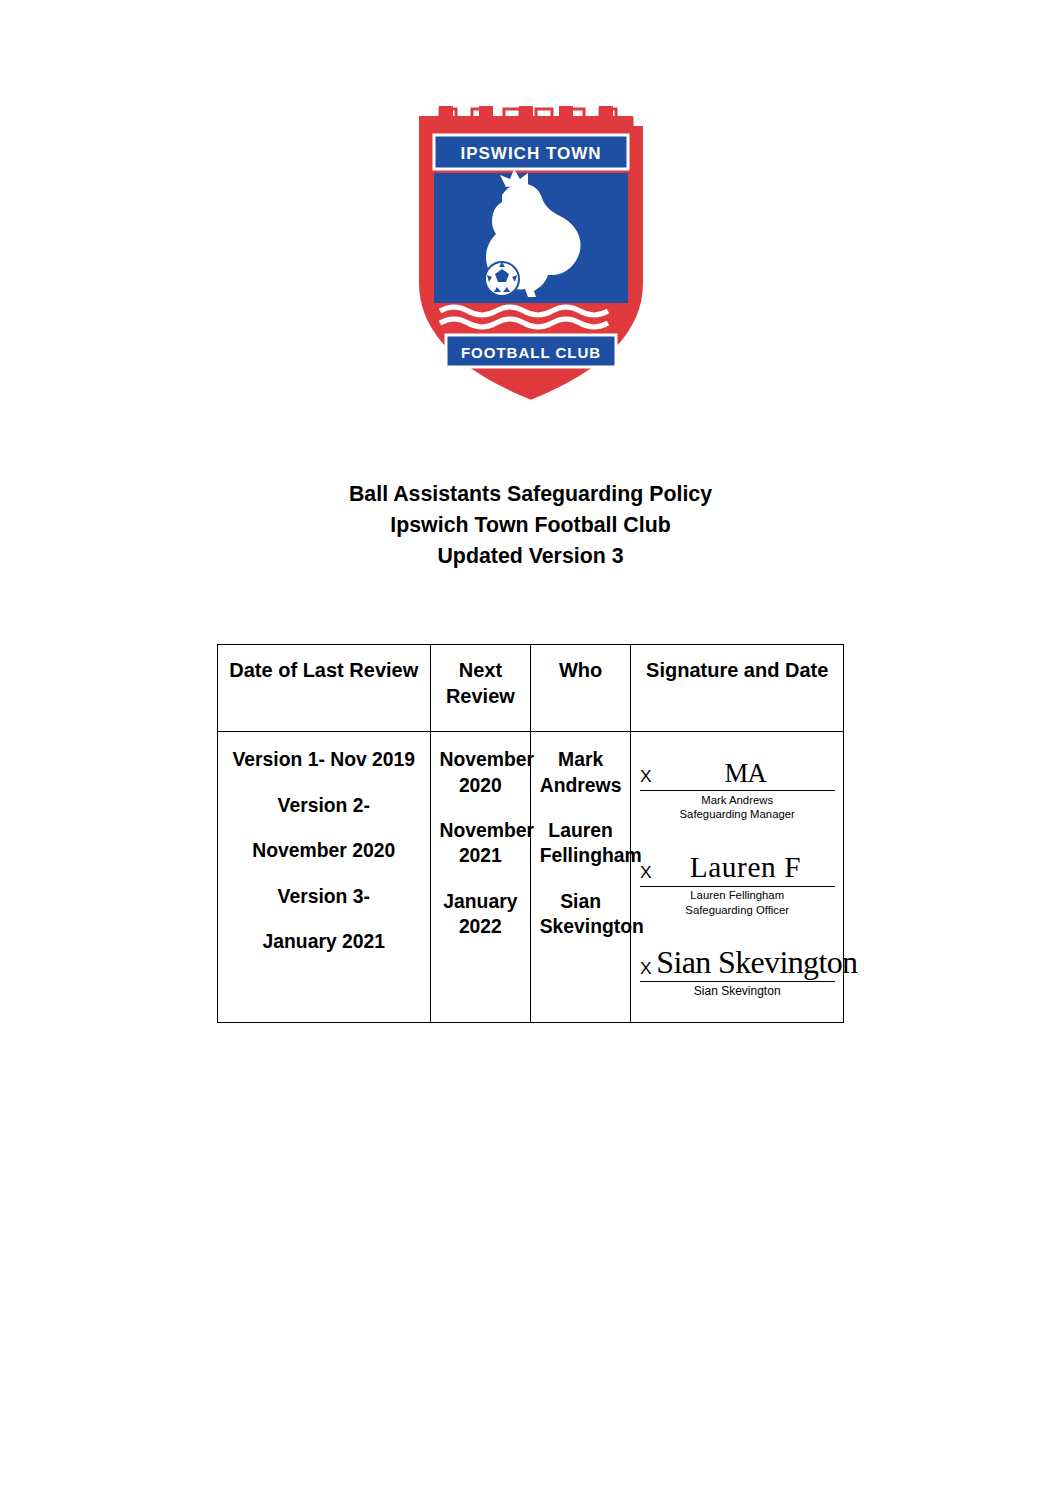Ipswich Town Football Club crest IPSWICH TOWN FOOTBALL CLUB
Ball Assistants Safeguarding Policy Ipswich Town Football Club Updated Version 3
| Date of Last Review | Next Review | Who | Signature and Date |
| --- | --- | --- | --- |
| Version 1- Nov 2019 Version 2- November 2020 Version 3- January 2021 | November 2020 November 2021 January 2022 | Mark Andrews Lauren Fellingham Sian Skevington | X MA Mark Andrews Safeguarding Manager X Lauren F Lauren Fellingham Safeguarding Officer X Sian Skevington Sian Skevington |